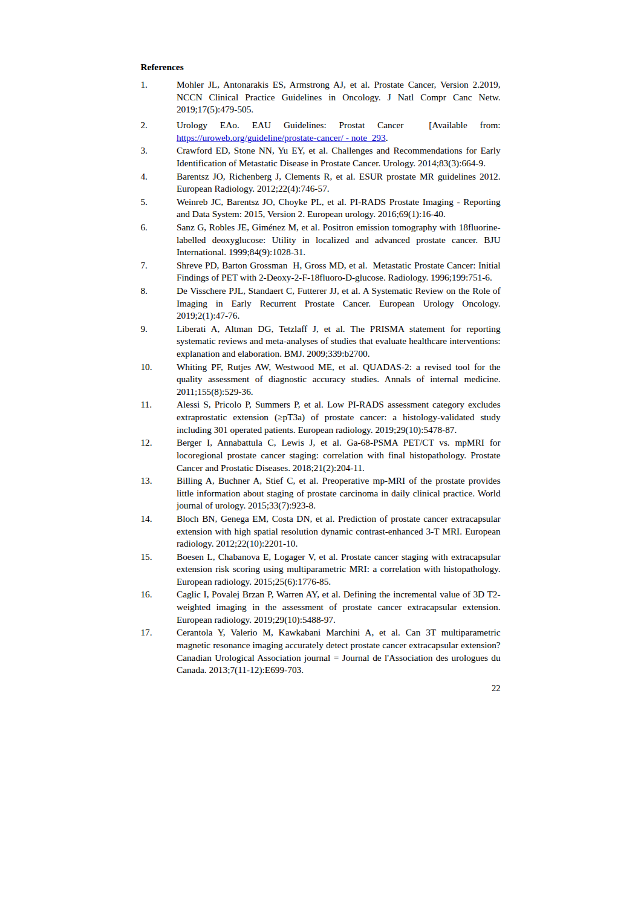References
1. Mohler JL, Antonarakis ES, Armstrong AJ, et al. Prostate Cancer, Version 2.2019, NCCN Clinical Practice Guidelines in Oncology. J Natl Compr Canc Netw. 2019;17(5):479-505.
2. Urology EAo. EAU Guidelines: Prostat Cancer [Available from: https://uroweb.org/guideline/prostate-cancer/ - note_293.
3. Crawford ED, Stone NN, Yu EY, et al. Challenges and Recommendations for Early Identification of Metastatic Disease in Prostate Cancer. Urology. 2014;83(3):664-9.
4. Barentsz JO, Richenberg J, Clements R, et al. ESUR prostate MR guidelines 2012. European Radiology. 2012;22(4):746-57.
5. Weinreb JC, Barentsz JO, Choyke PL, et al. PI-RADS Prostate Imaging - Reporting and Data System: 2015, Version 2. European urology. 2016;69(1):16-40.
6. Sanz G, Robles JE, Giménez M, et al. Positron emission tomography with 18fluorine-labelled deoxyglucose: Utility in localized and advanced prostate cancer. BJU International. 1999;84(9):1028-31.
7. Shreve PD, Barton Grossman H, Gross MD, et al. Metastatic Prostate Cancer: Initial Findings of PET with 2-Deoxy-2-F-18fluoro-D-glucose. Radiology. 1996;199:751-6.
8. De Visschere PJL, Standaert C, Futterer JJ, et al. A Systematic Review on the Role of Imaging in Early Recurrent Prostate Cancer. European Urology Oncology. 2019;2(1):47-76.
9. Liberati A, Altman DG, Tetzlaff J, et al. The PRISMA statement for reporting systematic reviews and meta-analyses of studies that evaluate healthcare interventions: explanation and elaboration. BMJ. 2009;339:b2700.
10. Whiting PF, Rutjes AW, Westwood ME, et al. QUADAS-2: a revised tool for the quality assessment of diagnostic accuracy studies. Annals of internal medicine. 2011;155(8):529-36.
11. Alessi S, Pricolo P, Summers P, et al. Low PI-RADS assessment category excludes extraprostatic extension (≥pT3a) of prostate cancer: a histology-validated study including 301 operated patients. European radiology. 2019;29(10):5478-87.
12. Berger I, Annabattula C, Lewis J, et al. Ga-68-PSMA PET/CT vs. mpMRI for locoregional prostate cancer staging: correlation with final histopathology. Prostate Cancer and Prostatic Diseases. 2018;21(2):204-11.
13. Billing A, Buchner A, Stief C, et al. Preoperative mp-MRI of the prostate provides little information about staging of prostate carcinoma in daily clinical practice. World journal of urology. 2015;33(7):923-8.
14. Bloch BN, Genega EM, Costa DN, et al. Prediction of prostate cancer extracapsular extension with high spatial resolution dynamic contrast-enhanced 3-T MRI. European radiology. 2012;22(10):2201-10.
15. Boesen L, Chabanova E, Logager V, et al. Prostate cancer staging with extracapsular extension risk scoring using multiparametric MRI: a correlation with histopathology. European radiology. 2015;25(6):1776-85.
16. Caglic I, Povalej Brzan P, Warren AY, et al. Defining the incremental value of 3D T2-weighted imaging in the assessment of prostate cancer extracapsular extension. European radiology. 2019;29(10):5488-97.
17. Cerantola Y, Valerio M, Kawkabani Marchini A, et al. Can 3T multiparametric magnetic resonance imaging accurately detect prostate cancer extracapsular extension? Canadian Urological Association journal = Journal de l'Association des urologues du Canada. 2013;7(11-12):E699-703.
22